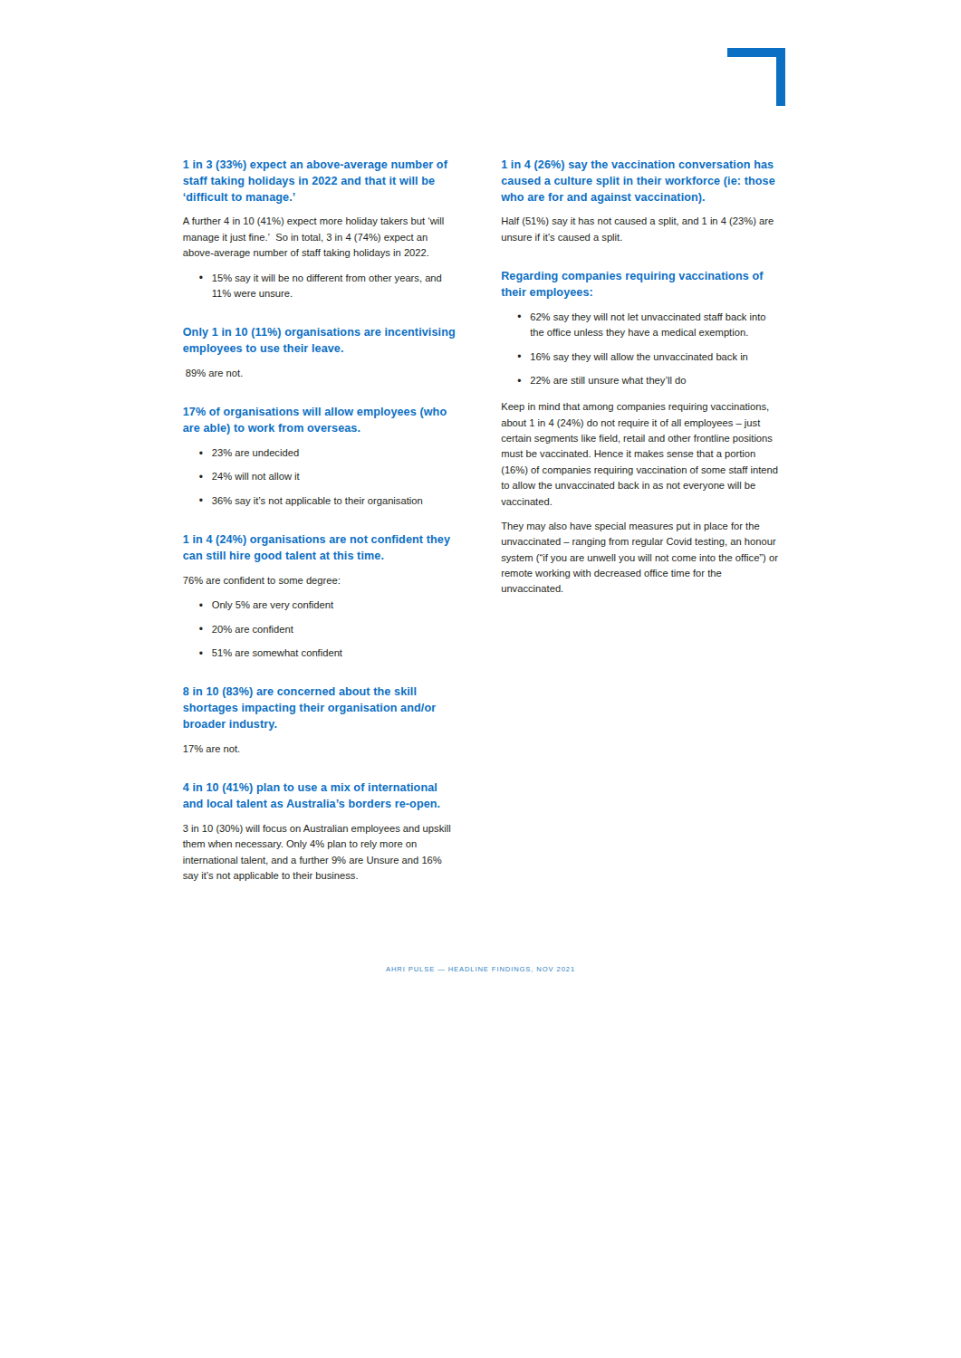1 in 3 (33%) expect an above-average number of staff taking holidays in 2022 and that it will be ‘difficult to manage.’
A further 4 in 10 (41%) expect more holiday takers but ‘will manage it just fine.’ So in total, 3 in 4 (74%) expect an above-average number of staff taking holidays in 2022.
15% say it will be no different from other years, and 11% were unsure.
Only 1 in 10 (11%) organisations are incentivising employees to use their leave.
89% are not.
17% of organisations will allow employees (who are able) to work from overseas.
23% are undecided
24% will not allow it
36% say it’s not applicable to their organisation
1 in 4 (24%) organisations are not confident they can still hire good talent at this time.
76% are confident to some degree:
Only 5% are very confident
20% are confident
51% are somewhat confident
8 in 10 (83%) are concerned about the skill shortages impacting their organisation and/or broader industry.
17% are not.
4 in 10 (41%) plan to use a mix of international and local talent as Australia’s borders re-open.
3 in 10 (30%) will focus on Australian employees and upskill them when necessary. Only 4% plan to rely more on international talent, and a further 9% are Unsure and 16% say it’s not applicable to their business.
1 in 4 (26%) say the vaccination conversation has caused a culture split in their workforce (ie: those who are for and against vaccination).
Half (51%) say it has not caused a split, and 1 in 4 (23%) are unsure if it’s caused a split.
Regarding companies requiring vaccinations of their employees:
62% say they will not let unvaccinated staff back into the office unless they have a medical exemption.
16% say they will allow the unvaccinated back in
22% are still unsure what they’ll do
Keep in mind that among companies requiring vaccinations, about 1 in 4 (24%) do not require it of all employees – just certain segments like field, retail and other frontline positions must be vaccinated. Hence it makes sense that a portion (16%) of companies requiring vaccination of some staff intend to allow the unvaccinated back in as not everyone will be vaccinated.
They may also have special measures put in place for the unvaccinated – ranging from regular Covid testing, an honour system (“if you are unwell you will not come into the office”) or remote working with decreased office time for the unvaccinated.
AHRI Pulse — Headline Findings, Nov 2021